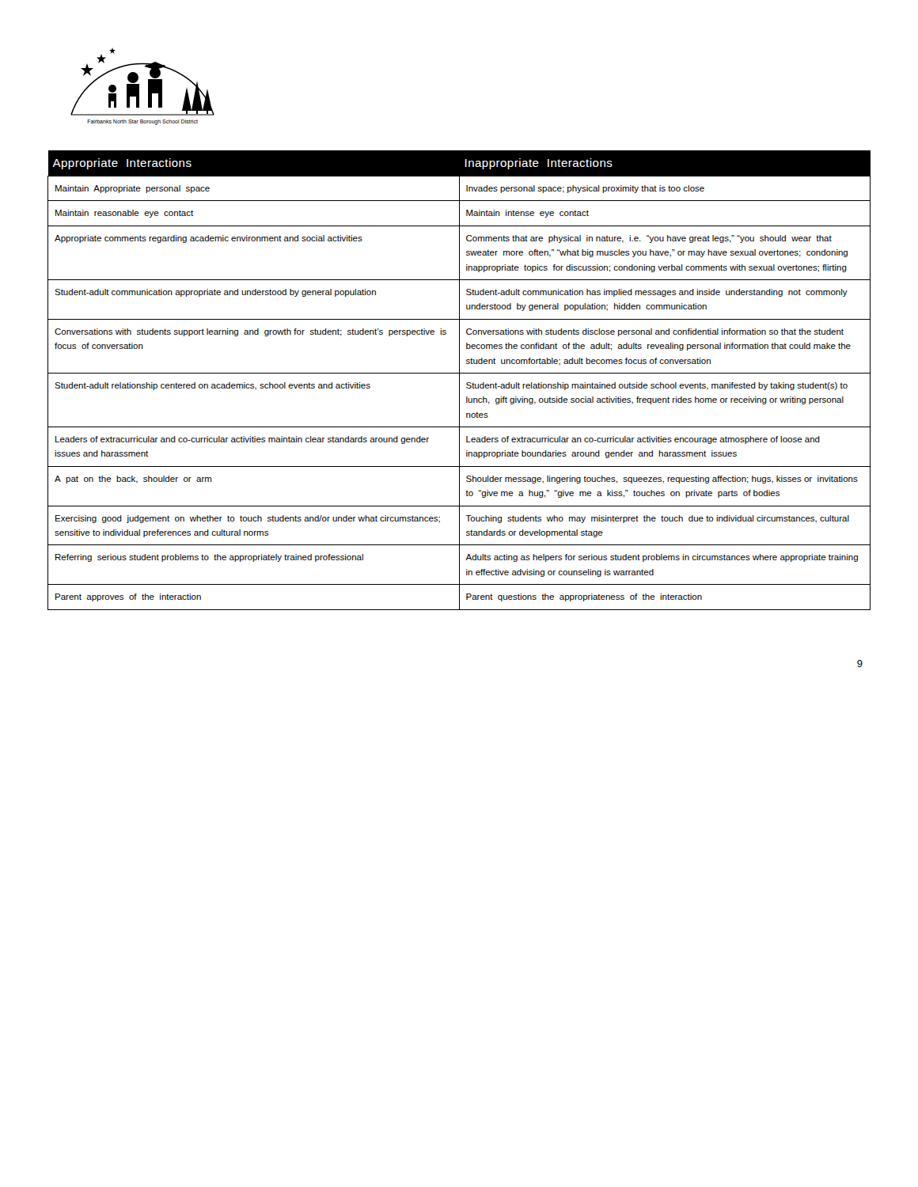Fairbanks North Star Borough School District
| Appropriate Interactions | Inappropriate Interactions |
| --- | --- |
| Maintain Appropriate personal space | Invades personal space; physical proximity that is too close |
| Maintain reasonable eye contact | Maintain intense eye contact |
| Appropriate comments regarding academic environment and social activities | Comments that are physical in nature, i.e. “you have great legs,” “you should wear that sweater more often,” “what big muscles you have,” or may have sexual overtones; condoning inappropriate topics for discussion; condoning verbal comments with sexual overtones; flirting |
| Student-adult communication appropriate and understood by general population | Student-adult communication has implied messages and inside understanding not commonly understood by general population; hidden communication |
| Conversations with students support learning and growth for student; student’s perspective is focus of conversation | Conversations with students disclose personal and confidential information so that the student becomes the confidant of the adult; adults revealing personal information that could make the student uncomfortable; adult becomes focus of conversation |
| Student-adult relationship centered on academics, school events and activities | Student-adult relationship maintained outside school events, manifested by taking student(s) to lunch, gift giving, outside social activities, frequent rides home or receiving or writing personal notes |
| Leaders of extracurricular and co-curricular activities maintain clear standards around gender issues and harassment | Leaders of extracurricular an co-curricular activities encourage atmosphere of loose and inappropriate boundaries around gender and harassment issues |
| A pat on the back, shoulder or arm | Shoulder message, lingering touches, squeezes, requesting affection; hugs, kisses or invitations to “give me a hug,” “give me a kiss,” touches on private parts of bodies |
| Exercising good judgement on whether to touch students and/or under what circumstances; sensitive to individual preferences and cultural norms | Touching students who may misinterpret the touch due to individual circumstances, cultural standards or developmental stage |
| Referring serious student problems to the appropriately trained professional | Adults acting as helpers for serious student problems in circumstances where appropriate training in effective advising or counseling is warranted |
| Parent approves of the interaction | Parent questions the appropriateness of the interaction |
9